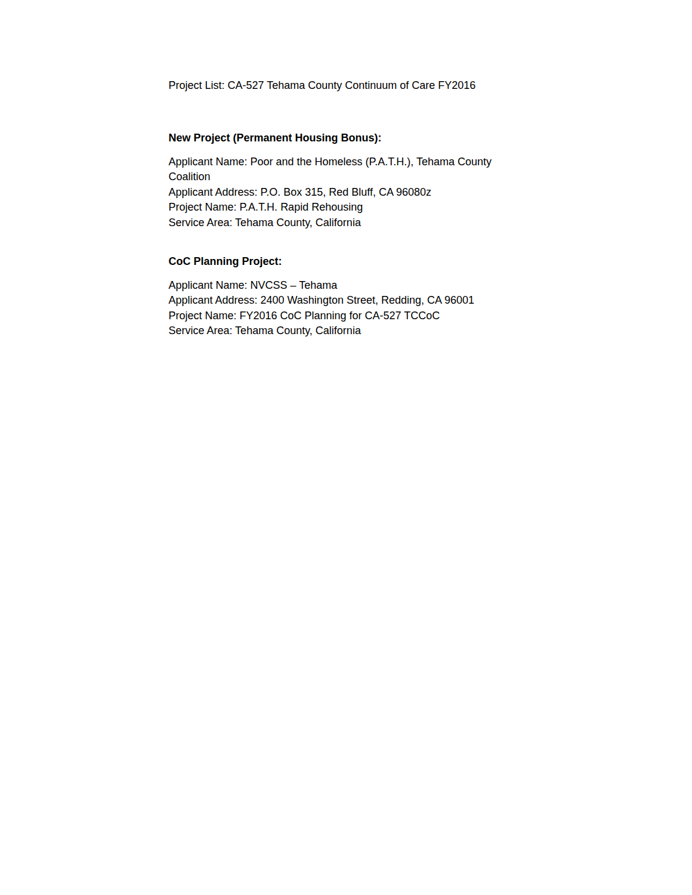Project List: CA-527 Tehama County Continuum of Care FY2016
New Project (Permanent Housing Bonus):
Applicant Name: Poor and the Homeless (P.A.T.H.), Tehama County Coalition
Applicant Address: P.O. Box 315, Red Bluff, CA 96080z
Project Name: P.A.T.H. Rapid Rehousing
Service Area: Tehama County, California
CoC Planning Project:
Applicant Name: NVCSS – Tehama
Applicant Address: 2400 Washington Street, Redding, CA 96001
Project Name: FY2016 CoC Planning for CA-527 TCCoC
Service Area: Tehama County, California